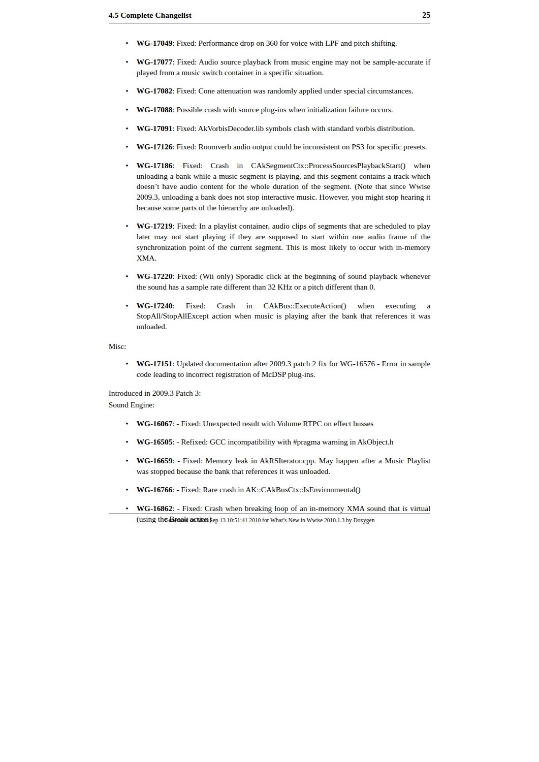4.5 Complete Changelist 25
WG-17049: Fixed: Performance drop on 360 for voice with LPF and pitch shifting.
WG-17077: Fixed: Audio source playback from music engine may not be sample-accurate if played from a music switch container in a specific situation.
WG-17082: Fixed: Cone attenuation was randomly applied under special circumstances.
WG-17088: Possible crash with source plug-ins when initialization failure occurs.
WG-17091: Fixed: AkVorbisDecoder.lib symbols clash with standard vorbis distribution.
WG-17126: Fixed: Roomverb audio output could be inconsistent on PS3 for specific presets.
WG-17186: Fixed: Crash in CAkSegmentCtx::ProcessSourcesPlaybackStart() when unloading a bank while a music segment is playing, and this segment contains a track which doesn’t have audio content for the whole duration of the segment. (Note that since Wwise 2009.3, unloading a bank does not stop interactive music. However, you might stop hearing it because some parts of the hierarchy are unloaded).
WG-17219: Fixed: In a playlist container, audio clips of segments that are scheduled to play later may not start playing if they are supposed to start within one audio frame of the synchronization point of the current segment. This is most likely to occur with in-memory XMA.
WG-17220: Fixed: (Wii only) Sporadic click at the beginning of sound playback whenever the sound has a sample rate different than 32 KHz or a pitch different than 0.
WG-17240: Fixed: Crash in CAkBus::ExecuteAction() when executing a StopAll/StopAllExcept action when music is playing after the bank that references it was unloaded.
Misc:
WG-17151: Updated documentation after 2009.3 patch 2 fix for WG-16576 - Error in sample code leading to incorrect registration of McDSP plug-ins.
Introduced in 2009.3 Patch 3:
Sound Engine:
WG-16067: - Fixed: Unexpected result with Volume RTPC on effect busses
WG-16505: - Refixed: GCC incompatibility with #pragma warning in AkObject.h
WG-16659: - Fixed: Memory leak in AkRSIterator.cpp. May happen after a Music Playlist was stopped because the bank that references it was unloaded.
WG-16766: - Fixed: Rare crash in AK::CAkBusCtx::IsEnvironmental()
WG-16862: - Fixed: Crash when breaking loop of an in-memory XMA sound that is virtual (using the Break action)
Generated on Mon Sep 13 10:51:41 2010 for What’s New in Wwise 2010.1.3 by Doxygen